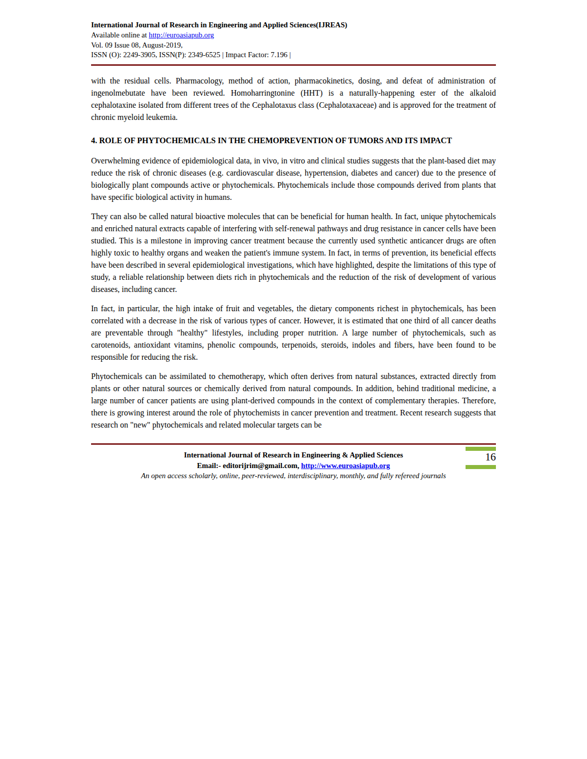International Journal of Research in Engineering and Applied Sciences(IJREAS)
Available online at http://euroasiapub.org
Vol. 09 Issue 08, August-2019,
ISSN (O): 2249-3905, ISSN(P): 2349-6525 | Impact Factor: 7.196 |
with the residual cells. Pharmacology, method of action, pharmacokinetics, dosing, and defeat of administration of ingenolmebutate have been reviewed. Homoharringtonine (HHT) is a naturally-happening ester of the alkaloid cephalotaxine isolated from different trees of the Cephalotaxus class (Cephalotaxaceae) and is approved for the treatment of chronic myeloid leukemia.
4. Role of Phytochemicals in the Chemoprevention of Tumors and its Impact
Overwhelming evidence of epidemiological data, in vivo, in vitro and clinical studies suggests that the plant-based diet may reduce the risk of chronic diseases (e.g. cardiovascular disease, hypertension, diabetes and cancer) due to the presence of biologically plant compounds active or phytochemicals. Phytochemicals include those compounds derived from plants that have specific biological activity in humans.
They can also be called natural bioactive molecules that can be beneficial for human health. In fact, unique phytochemicals and enriched natural extracts capable of interfering with self-renewal pathways and drug resistance in cancer cells have been studied. This is a milestone in improving cancer treatment because the currently used synthetic anticancer drugs are often highly toxic to healthy organs and weaken the patient's immune system. In fact, in terms of prevention, its beneficial effects have been described in several epidemiological investigations, which have highlighted, despite the limitations of this type of study, a reliable relationship between diets rich in phytochemicals and the reduction of the risk of development of various diseases, including cancer.
In fact, in particular, the high intake of fruit and vegetables, the dietary components richest in phytochemicals, has been correlated with a decrease in the risk of various types of cancer. However, it is estimated that one third of all cancer deaths are preventable through "healthy" lifestyles, including proper nutrition. A large number of phytochemicals, such as carotenoids, antioxidant vitamins, phenolic compounds, terpenoids, steroids, indoles and fibers, have been found to be responsible for reducing the risk.
Phytochemicals can be assimilated to chemotherapy, which often derives from natural substances, extracted directly from plants or other natural sources or chemically derived from natural compounds. In addition, behind traditional medicine, a large number of cancer patients are using plant-derived compounds in the context of complementary therapies. Therefore, there is growing interest around the role of phytochemists in cancer prevention and treatment. Recent research suggests that research on "new" phytochemicals and related molecular targets can be
16
International Journal of Research in Engineering & Applied Sciences
Email:- editorijrim@gmail.com, http://www.euroasiapub.org
An open access scholarly, online, peer-reviewed, interdisciplinary, monthly, and fully refereed journals